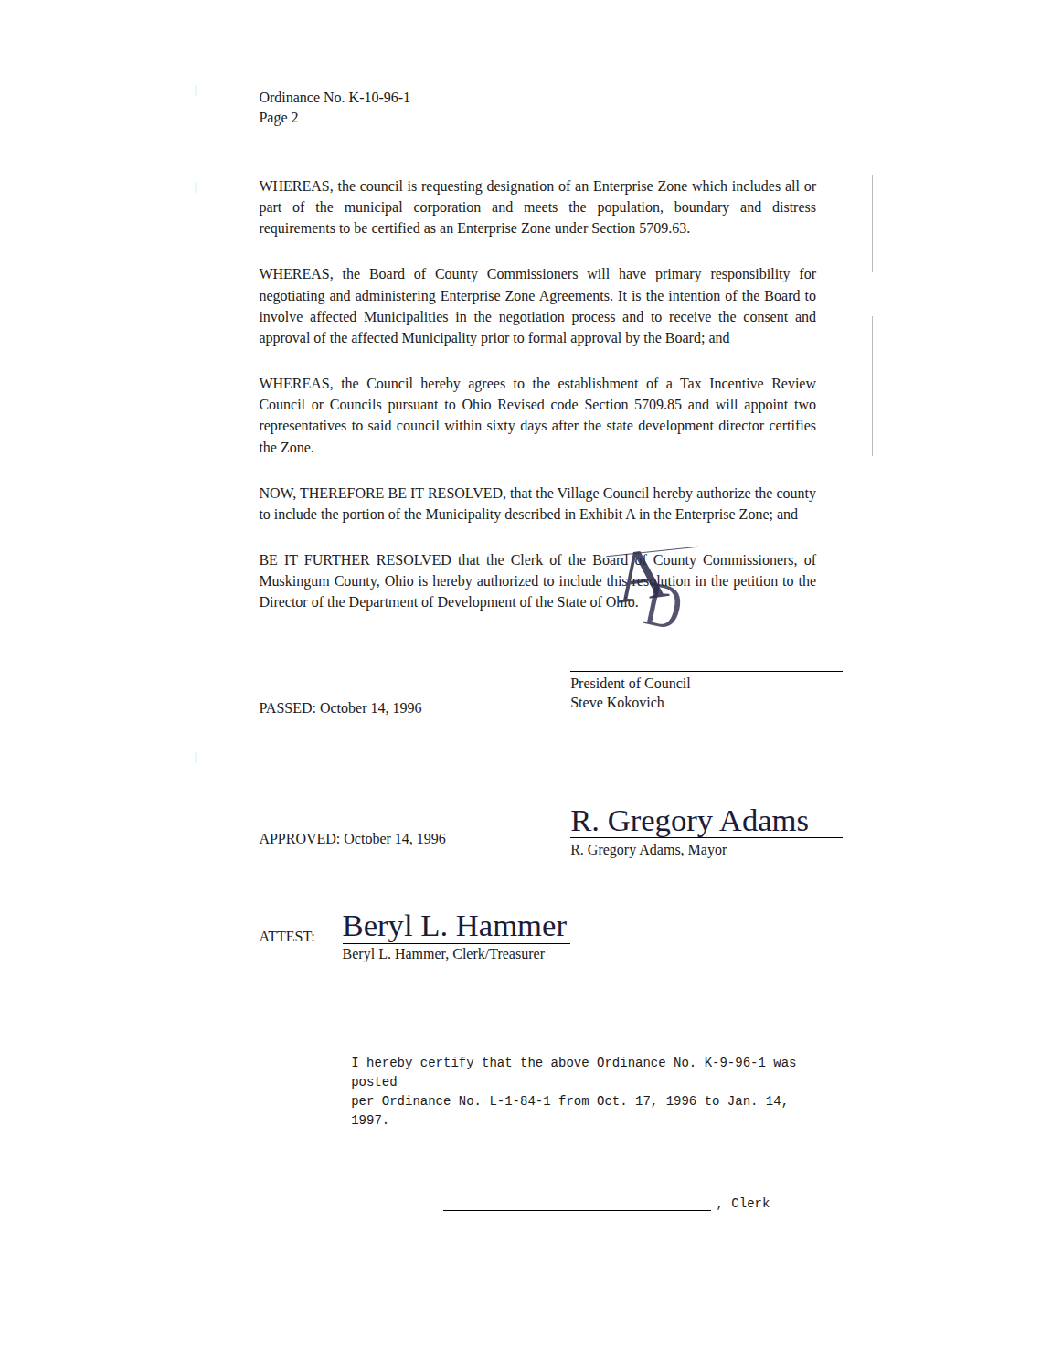| | |
Ordinance No. K-10-96-1
Page 2
WHEREAS, the council is requesting designation of an Enterprise Zone which includes all or part of the municipal corporation and meets the population, boundary and distress requirements to be certified as an Enterprise Zone under Section 5709.63.
WHEREAS, the Board of County Commissioners will have primary responsibility for negotiating and administering Enterprise Zone Agreements. It is the intention of the Board to involve affected Municipalities in the negotiation process and to receive the consent and approval of the affected Municipality prior to formal approval by the Board; and
WHEREAS, the Council hereby agrees to the establishment of a Tax Incentive Review Council or Councils pursuant to Ohio Revised code Section 5709.85 and will appoint two representatives to said council within sixty days after the state development director certifies the Zone.
NOW, THEREFORE BE IT RESOLVED, that the Village Council hereby authorize the county to include the portion of the Municipality described in Exhibit A in the Enterprise Zone; and
BE IT FURTHER RESOLVED that the Clerk of the Board of County Commissioners, of Muskingum County, Ohio is hereby authorized to include this resolution in the petition to the Director of the Department of Development of the State of Ohio.
A D
PASSED: October 14, 1996
President of Council
Steve Kokovich
APPROVED: October 14, 1996
R. Gregory Adams
R. Gregory Adams, Mayor
ATTEST:
Beryl L. Hammer
Beryl L. Hammer, Clerk/Treasurer
I hereby certify that the above Ordinance No. K-9-96-1 was posted
per Ordinance No. L-1-84-1 from Oct. 17, 1996 to Jan. 14, 1997.
, Clerk